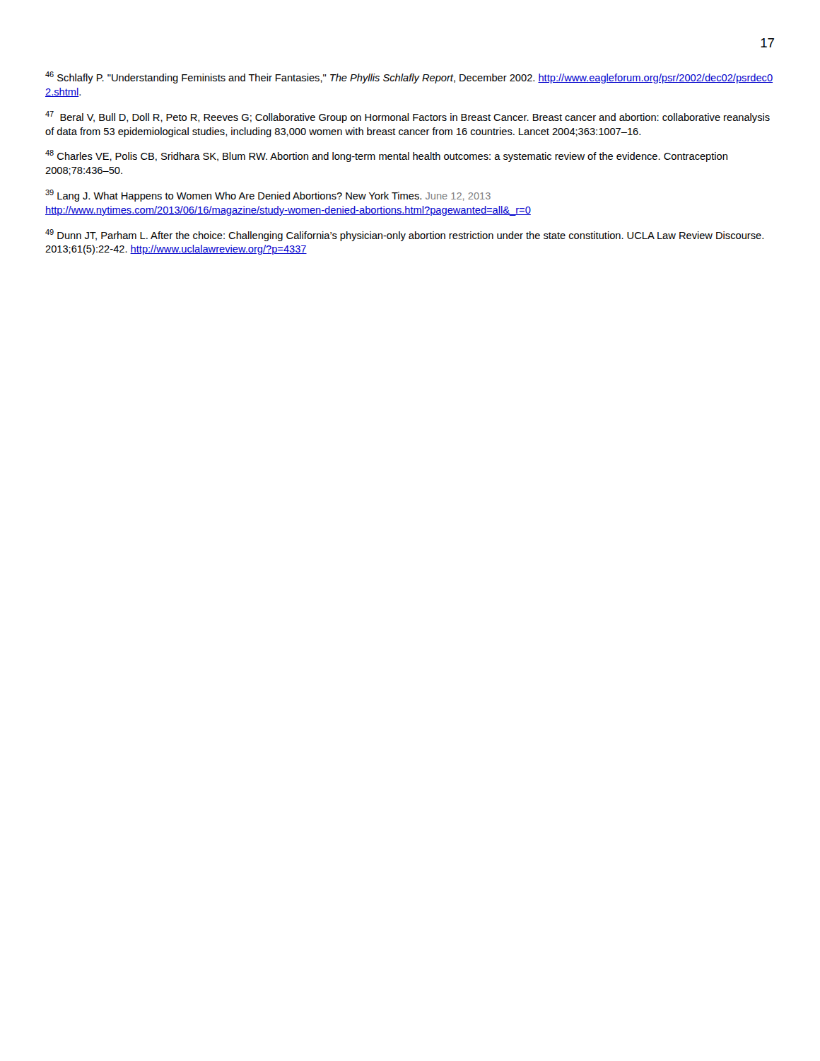17
46 Schlafly P. "Understanding Feminists and Their Fantasies," The Phyllis Schlafly Report, December 2002. http://www.eagleforum.org/psr/2002/dec02/psrdec02.shtml.
47 Beral V, Bull D, Doll R, Peto R, Reeves G; Collaborative Group on Hormonal Factors in Breast Cancer. Breast cancer and abortion: collaborative reanalysis of data from 53 epidemiological studies, including 83,000 women with breast cancer from 16 countries. Lancet 2004;363:1007–16.
48 Charles VE, Polis CB, Sridhara SK, Blum RW. Abortion and long-term mental health outcomes: a systematic review of the evidence. Contraception 2008;78:436–50.
39 Lang J. What Happens to Women Who Are Denied Abortions? New York Times. June 12, 2013
http://www.nytimes.com/2013/06/16/magazine/study-women-denied-abortions.html?pagewanted=all&_r=0
49 Dunn JT, Parham L. After the choice: Challenging California’s physician-only abortion restriction under the state constitution. UCLA Law Review Discourse. 2013;61(5):22-42. http://www.uclalawreview.org/?p=4337